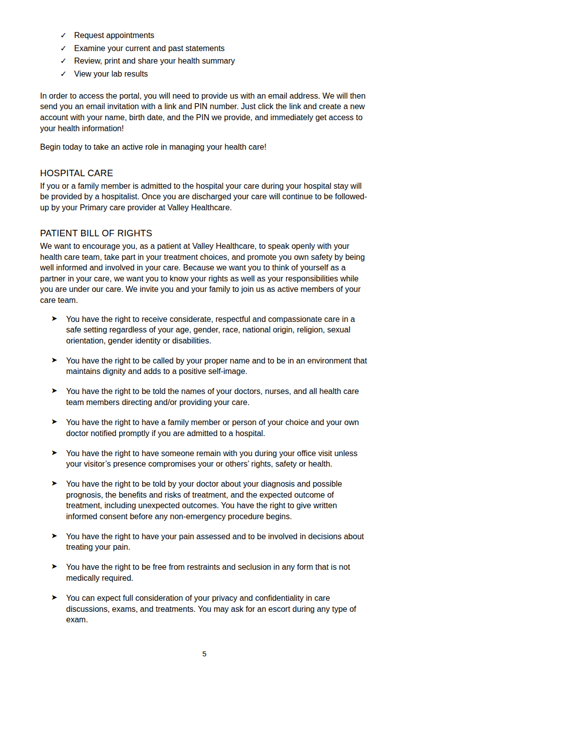Request appointments
Examine your current and past statements
Review, print and share your health summary
View your lab results
In order to access the portal, you will need to provide us with an email address. We will then send you an email invitation with a link and PIN number. Just click the link and create a new account with your name, birth date, and the PIN we provide, and immediately get access to your health information!
Begin today to take an active role in managing your health care!
HOSPITAL CARE
If you or a family member is admitted to the hospital your care during your hospital stay will be provided by a hospitalist. Once you are discharged your care will continue to be followed-up by your Primary care provider at Valley Healthcare.
PATIENT BILL OF RIGHTS
We want to encourage you, as a patient at Valley Healthcare, to speak openly with your health care team, take part in your treatment choices, and promote you own safety by being well informed and involved in your care. Because we want you to think of yourself as a partner in your care, we want you to know your rights as well as your responsibilities while you are under our care. We invite you and your family to join us as active members of your care team.
You have the right to receive considerate, respectful and compassionate care in a safe setting regardless of your age, gender, race, national origin, religion, sexual orientation, gender identity or disabilities.
You have the right to be called by your proper name and to be in an environment that maintains dignity and adds to a positive self-image.
You have the right to be told the names of your doctors, nurses, and all health care team members directing and/or providing your care.
You have the right to have a family member or person of your choice and your own doctor notified promptly if you are admitted to a hospital.
You have the right to have someone remain with you during your office visit unless your visitor’s presence compromises your or others’ rights, safety or health.
You have the right to be told by your doctor about your diagnosis and possible prognosis, the benefits and risks of treatment, and the expected outcome of treatment, including unexpected outcomes. You have the right to give written informed consent before any non-emergency procedure begins.
You have the right to have your pain assessed and to be involved in decisions about treating your pain.
You have the right to be free from restraints and seclusion in any form that is not medically required.
You can expect full consideration of your privacy and confidentiality in care discussions, exams, and treatments. You may ask for an escort during any type of exam.
5